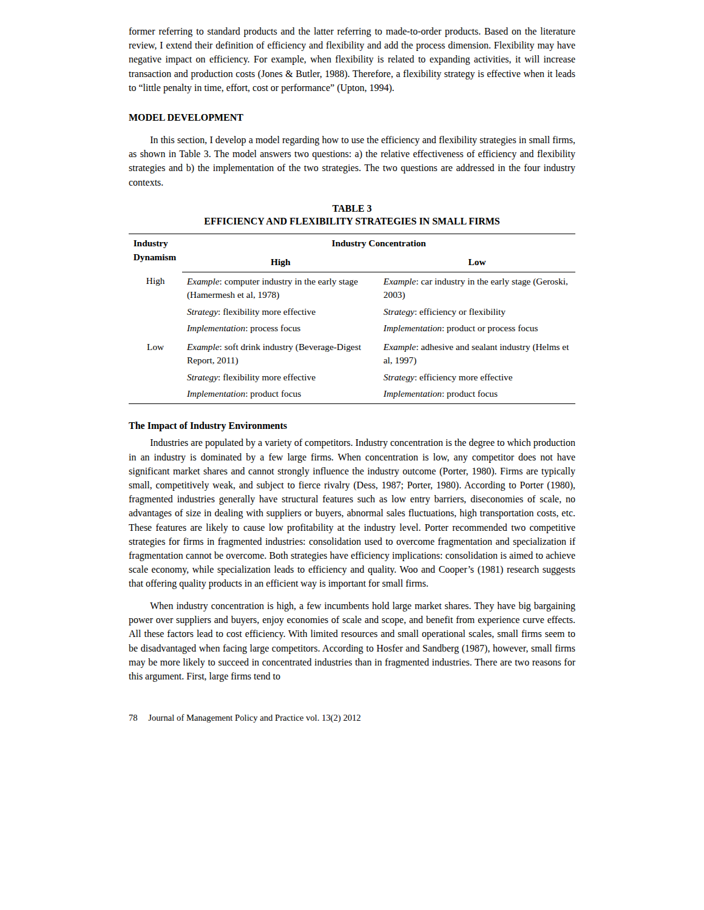former referring to standard products and the latter referring to made-to-order products. Based on the literature review, I extend their definition of efficiency and flexibility and add the process dimension. Flexibility may have negative impact on efficiency. For example, when flexibility is related to expanding activities, it will increase transaction and production costs (Jones & Butler, 1988). Therefore, a flexibility strategy is effective when it leads to “little penalty in time, effort, cost or performance” (Upton, 1994).
Model Development
In this section, I develop a model regarding how to use the efficiency and flexibility strategies in small firms, as shown in Table 3. The model answers two questions: a) the relative effectiveness of efficiency and flexibility strategies and b) the implementation of the two strategies. The two questions are addressed in the four industry contexts.
Table 3
Efficiency and Flexibility Strategies in Small Firms
| Industry Dynamism | Industry Concentration |
| --- | --- |
| High | Low |
| High | Example : computer industry in the early stage (Hamermesh et al, 1978) Strategy : flexibility more effective Implementation : process focus | Example : car industry in the early stage (Geroski, 2003) Strategy : efficiency or flexibility Implementation : product or process focus |
| Low | Example : soft drink industry (Beverage-Digest Report, 2011) Strategy : flexibility more effective Implementation : product focus | Example : adhesive and sealant industry (Helms et al, 1997) Strategy : efficiency more effective Implementation : product focus |
The Impact of Industry Environments
Industries are populated by a variety of competitors. Industry concentration is the degree to which production in an industry is dominated by a few large firms. When concentration is low, any competitor does not have significant market shares and cannot strongly influence the industry outcome (Porter, 1980). Firms are typically small, competitively weak, and subject to fierce rivalry (Dess, 1987; Porter, 1980). According to Porter (1980), fragmented industries generally have structural features such as low entry barriers, diseconomies of scale, no advantages of size in dealing with suppliers or buyers, abnormal sales fluctuations, high transportation costs, etc. These features are likely to cause low profitability at the industry level. Porter recommended two competitive strategies for firms in fragmented industries: consolidation used to overcome fragmentation and specialization if fragmentation cannot be overcome. Both strategies have efficiency implications: consolidation is aimed to achieve scale economy, while specialization leads to efficiency and quality. Woo and Cooper’s (1981) research suggests that offering quality products in an efficient way is important for small firms.
When industry concentration is high, a few incumbents hold large market shares. They have big bargaining power over suppliers and buyers, enjoy economies of scale and scope, and benefit from experience curve effects. All these factors lead to cost efficiency. With limited resources and small operational scales, small firms seem to be disadvantaged when facing large competitors. According to Hosfer and Sandberg (1987), however, small firms may be more likely to succeed in concentrated industries than in fragmented industries. There are two reasons for this argument. First, large firms tend to
78 Journal of Management Policy and Practice vol. 13(2) 2012